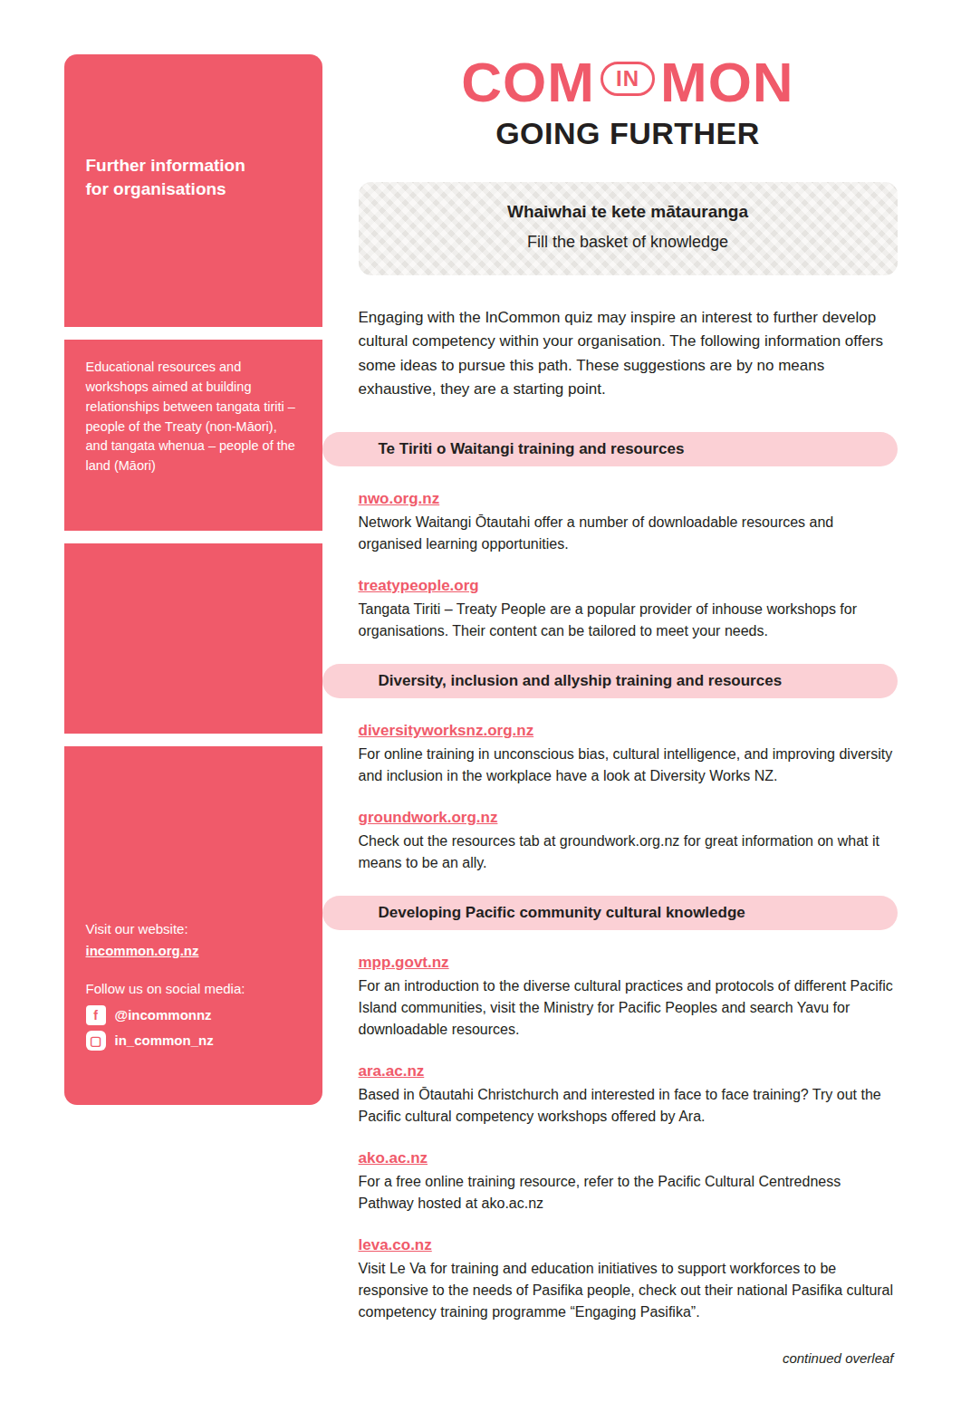Further information
for organisations
Educational resources and workshops aimed at building relationships between tangata tiriti – people of the Treaty (non-Māori), and tangata whenua – people of the land (Māori)
Visit our website:
incommon.org.nz
Follow us on social media:
f@incommonnz
▢in_common_nz
COMINMON
GOING FURTHER
Whaiwhai te kete mātauranga
Fill the basket of knowledge
Engaging with the InCommon quiz may inspire an interest to further develop cultural competency within your organisation. The following information offers some ideas to pursue this path. These suggestions are by no means exhaustive, they are a starting point.
Te Tiriti o Waitangi training and resources
nwo.org.nz
Network Waitangi Ōtautahi offer a number of downloadable resources and organised learning opportunities.
treatypeople.org
Tangata Tiriti – Treaty People are a popular provider of inhouse workshops for organisations. Their content can be tailored to meet your needs.
Diversity, inclusion and allyship training and resources
diversityworksnz.org.nz
For online training in unconscious bias, cultural intelligence, and improving diversity and inclusion in the workplace have a look at Diversity Works NZ.
groundwork.org.nz
Check out the resources tab at groundwork.org.nz for great information on what it means to be an ally.
Developing Pacific community cultural knowledge
mpp.govt.nz
For an introduction to the diverse cultural practices and protocols of different Pacific Island communities, visit the Ministry for Pacific Peoples and search Yavu for downloadable resources.
ara.ac.nz
Based in Ōtautahi Christchurch and interested in face to face training? Try out the Pacific cultural competency workshops offered by Ara.
ako.ac.nz
For a free online training resource, refer to the Pacific Cultural Centredness Pathway hosted at ako.ac.nz
leva.co.nz
Visit Le Va for training and education initiatives to support workforces to be responsive to the needs of Pasifika people, check out their national Pasifika cultural competency training programme “Engaging Pasifika”.
continued overleaf